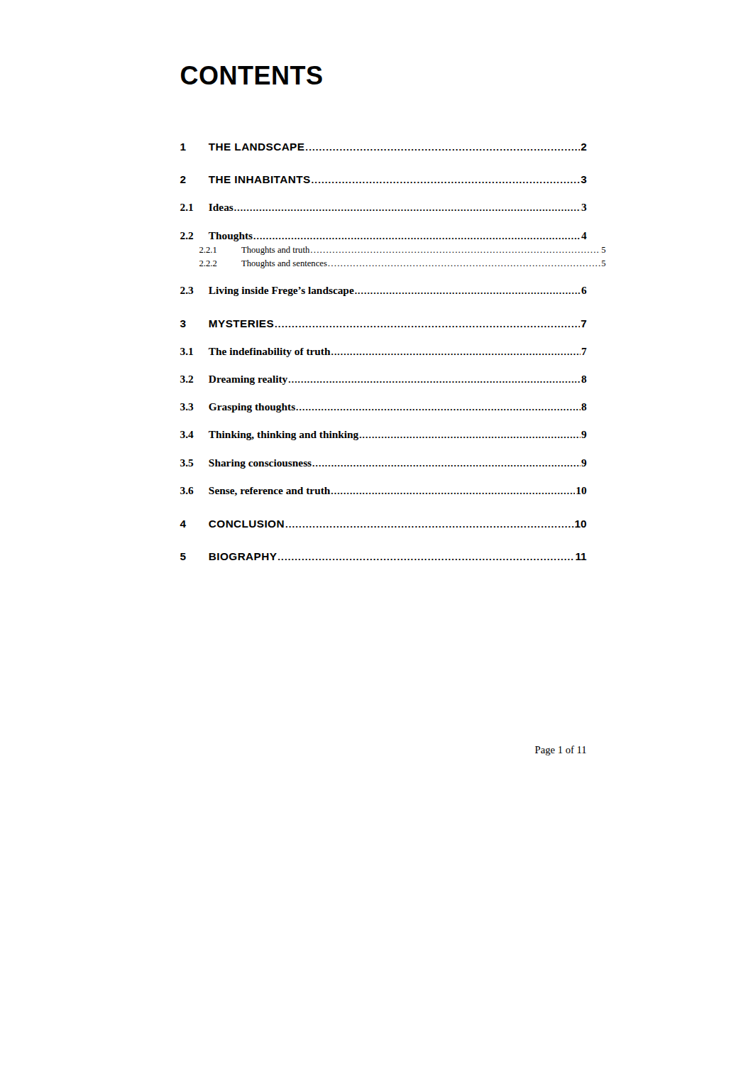CONTENTS
1 THE LANDSCAPE ........................................................................................................... 2
2 THE INHABITANTS ....................................................................................................... 3
2.1 Ideas ................................................................................................................................. 3
2.2 Thoughts .......................................................................................................................... 4
2.2.1 Thoughts and truth ................................................................................................................. 5
2.2.2 Thoughts and sentences ......................................................................................................... 5
2.3 Living inside Frege’s landscape ..................................................................................... 6
3 MYSTERIES .................................................................................................................. 7
3.1 The indefinability of truth ............................................................................................. 7
3.2 Dreaming reality .......................................................................................................... 8
3.3 Grasping thoughts ....................................................................................................... 8
3.4 Thinking, thinking and thinking .................................................................................... 9
3.5 Sharing consciousness ................................................................................................ 9
3.6 Sense, reference and truth .......................................................................................... 10
4 CONCLUSION ............................................................................................................. 10
5 BIOGRAPHY ................................................................................................................ 11
Page 1 of 11